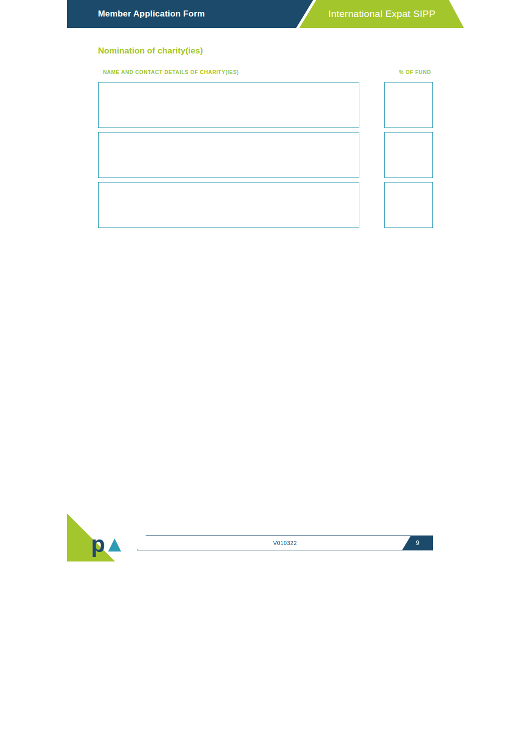Member Application Form
International Expat SIPP
Nomination of charity(ies)
NAME AND CONTACT DETAILS OF CHARITY(IES)
% OF FUND
p
V010322
9